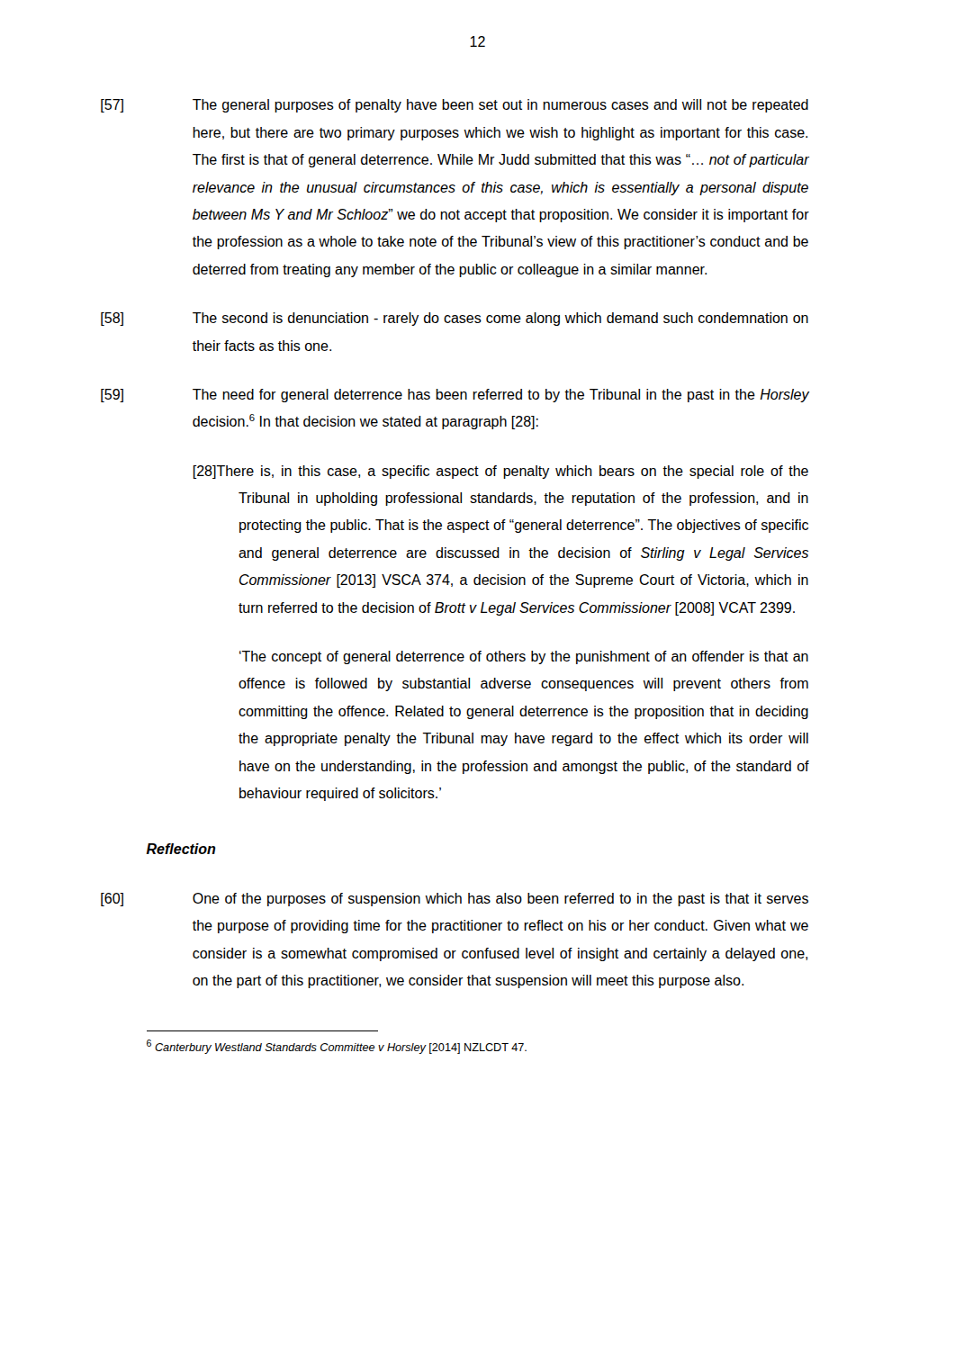12
[57] The general purposes of penalty have been set out in numerous cases and will not be repeated here, but there are two primary purposes which we wish to highlight as important for this case. The first is that of general deterrence. While Mr Judd submitted that this was “… not of particular relevance in the unusual circumstances of this case, which is essentially a personal dispute between Ms Y and Mr Schlooz” we do not accept that proposition. We consider it is important for the profession as a whole to take note of the Tribunal’s view of this practitioner’s conduct and be deterred from treating any member of the public or colleague in a similar manner.
[58] The second is denunciation - rarely do cases come along which demand such condemnation on their facts as this one.
[59] The need for general deterrence has been referred to by the Tribunal in the past in the Horsley decision.6 In that decision we stated at paragraph [28]:
[28] There is, in this case, a specific aspect of penalty which bears on the special role of the Tribunal in upholding professional standards, the reputation of the profession, and in protecting the public. That is the aspect of “general deterrence”. The objectives of specific and general deterrence are discussed in the decision of Stirling v Legal Services Commissioner [2013] VSCA 374, a decision of the Supreme Court of Victoria, which in turn referred to the decision of Brott v Legal Services Commissioner [2008] VCAT 2399.
‘The concept of general deterrence of others by the punishment of an offender is that an offence is followed by substantial adverse consequences will prevent others from committing the offence. Related to general deterrence is the proposition that in deciding the appropriate penalty the Tribunal may have regard to the effect which its order will have on the understanding, in the profession and amongst the public, of the standard of behaviour required of solicitors.’
Reflection
[60] One of the purposes of suspension which has also been referred to in the past is that it serves the purpose of providing time for the practitioner to reflect on his or her conduct. Given what we consider is a somewhat compromised or confused level of insight and certainly a delayed one, on the part of this practitioner, we consider that suspension will meet this purpose also.
6 Canterbury Westland Standards Committee v Horsley [2014] NZLCDT 47.